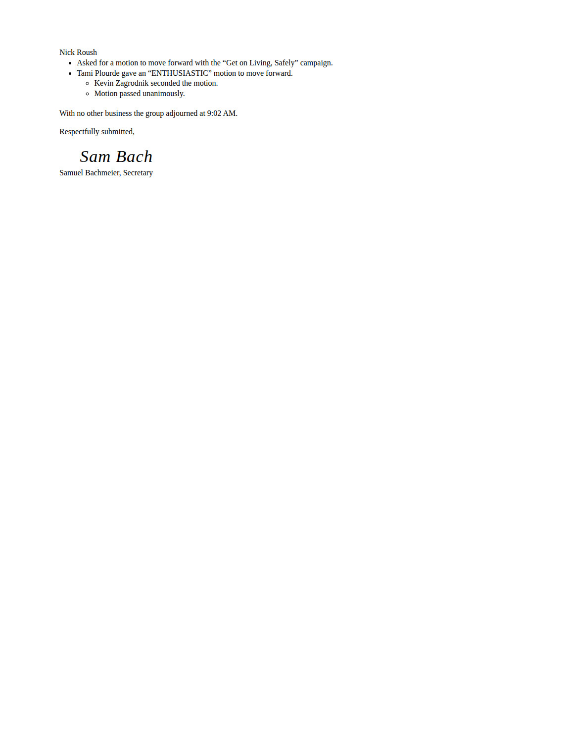Nick Roush
Asked for a motion to move forward with the “Get on Living, Safely” campaign.
Tami Plourde gave an “ENTHUSIASTIC” motion to move forward.
Kevin Zagrodnik seconded the motion.
Motion passed unanimously.
With no other business the group adjourned at 9:02 AM.
Respectfully submitted,
Sam Bach
Samuel Bachmeier, Secretary